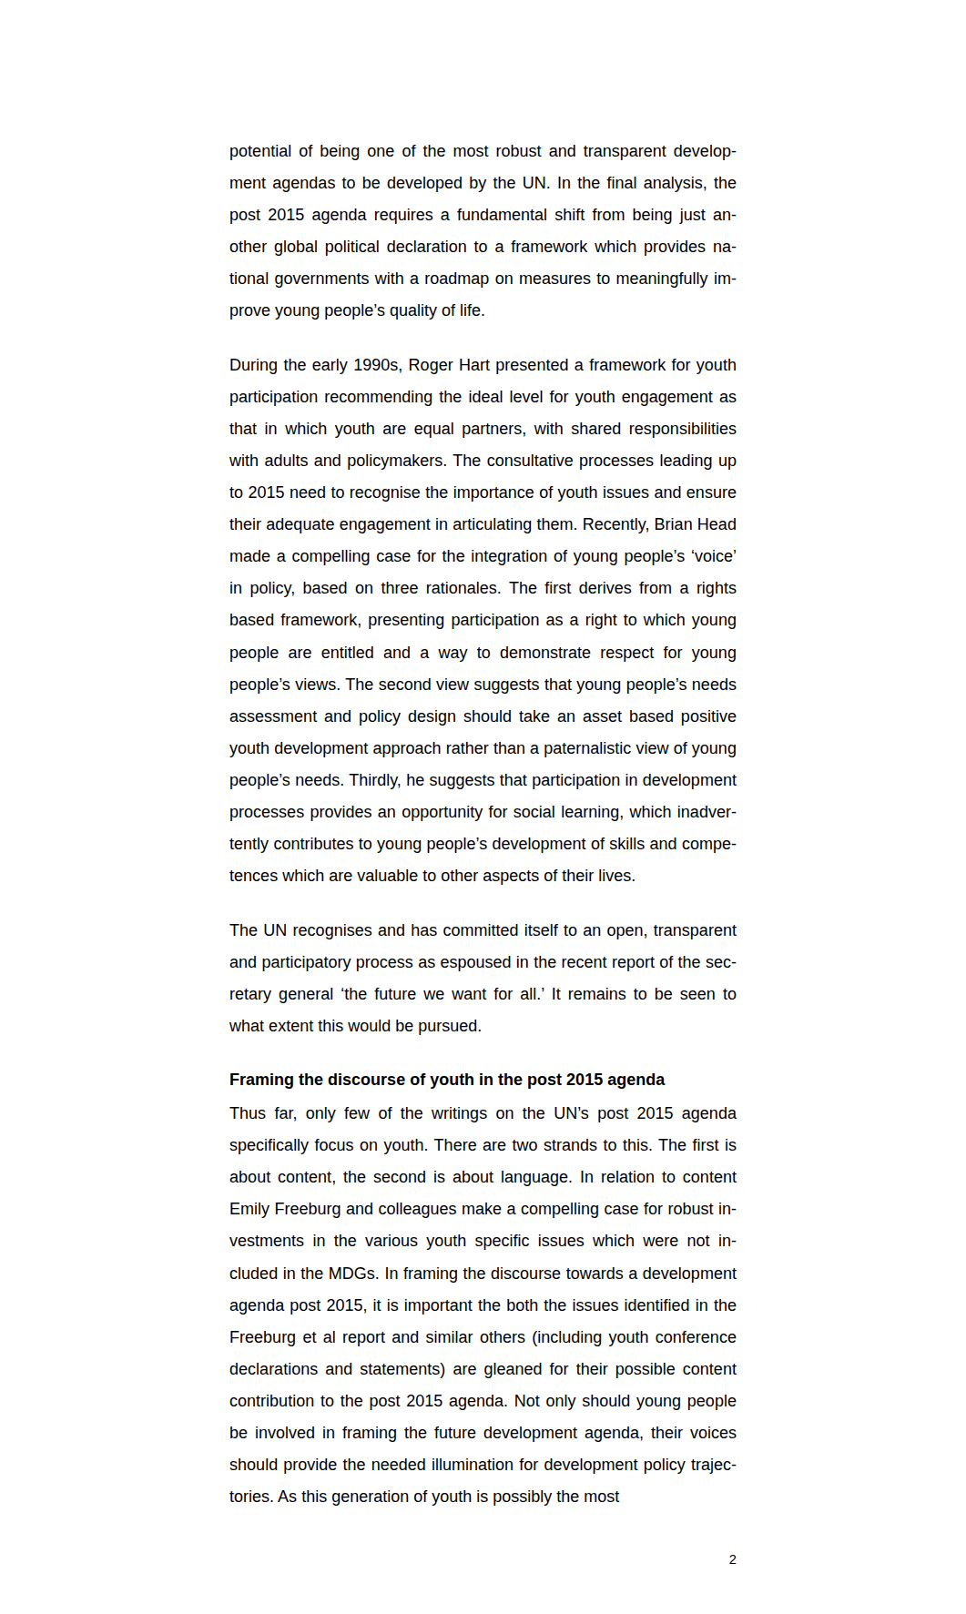potential of being one of the most robust and transparent development agendas to be developed by the UN. In the final analysis, the post 2015 agenda requires a fundamental shift from being just another global political declaration to a framework which provides national governments with a roadmap on measures to meaningfully improve young people’s quality of life.
During the early 1990s, Roger Hart presented a framework for youth participation recommending the ideal level for youth engagement as that in which youth are equal partners, with shared responsibilities with adults and policymakers. The consultative processes leading up to 2015 need to recognise the importance of youth issues and ensure their adequate engagement in articulating them. Recently, Brian Head made a compelling case for the integration of young people’s ‘voice’ in policy, based on three rationales. The first derives from a rights based framework, presenting participation as a right to which young people are entitled and a way to demonstrate respect for young people’s views. The second view suggests that young people’s needs assessment and policy design should take an asset based positive youth development approach rather than a paternalistic view of young people’s needs. Thirdly, he suggests that participation in development processes provides an opportunity for social learning, which inadvertently contributes to young people’s development of skills and competences which are valuable to other aspects of their lives.
The UN recognises and has committed itself to an open, transparent and participatory process as espoused in the recent report of the secretary general ‘the future we want for all.’ It remains to be seen to what extent this would be pursued.
Framing the discourse of youth in the post 2015 agenda
Thus far, only few of the writings on the UN’s post 2015 agenda specifically focus on youth. There are two strands to this. The first is about content, the second is about language. In relation to content Emily Freeburg and colleagues make a compelling case for robust investments in the various youth specific issues which were not included in the MDGs. In framing the discourse towards a development agenda post 2015, it is important the both the issues identified in the Freeburg et al report and similar others (including youth conference declarations and statements) are gleaned for their possible content contribution to the post 2015 agenda. Not only should young people be involved in framing the future development agenda, their voices should provide the needed illumination for development policy trajectories. As this generation of youth is possibly the most
2